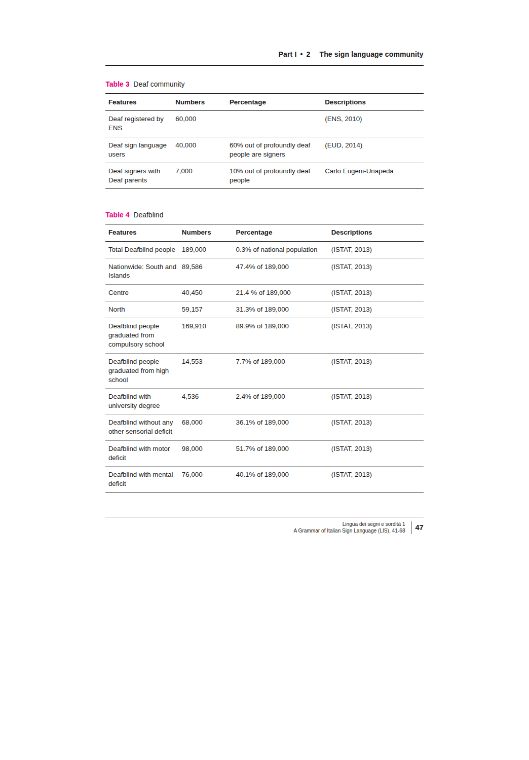Part I•2 The sign language community
Table 3 Deaf community
| Features | Numbers | Percentage | Descriptions |
| --- | --- | --- | --- |
| Deaf registered by ENS | 60,000 | | (ENS, 2010) |
| Deaf sign language users | 40,000 | 60% out of profoundly deaf people are signers | (EUD, 2014) |
| Deaf signers with Deaf parents | 7,000 | 10% out of profoundly deaf people | Carlo Eugeni-Unapeda |
Table 4 Deafblind
| Features | Numbers | Percentage | Descriptions |
| --- | --- | --- | --- |
| Total Deafblind people | 189,000 | 0.3% of national population | (ISTAT, 2013) |
| Nationwide: South and Islands | 89,586 | 47.4% of 189,000 | (ISTAT, 2013) |
| Centre | 40,450 | 21.4 % of 189,000 | (ISTAT, 2013) |
| North | 59,157 | 31.3% of 189,000 | (ISTAT, 2013) |
| Deafblind people graduated from compulsory school | 169,910 | 89.9% of 189,000 | (ISTAT, 2013) |
| Deafblind people graduated from high school | 14,553 | 7.7% of 189,000 | (ISTAT, 2013) |
| Deafblind with university degree | 4,536 | 2.4% of 189,000 | (ISTAT, 2013) |
| Deafblind without any other sensorial deficit | 68,000 | 36.1% of 189,000 | (ISTAT, 2013) |
| Deafblind with motor deficit | 98,000 | 51.7% of 189,000 | (ISTAT, 2013) |
| Deafblind with mental deficit | 76,000 | 40.1% of 189,000 | (ISTAT, 2013) |
Lingua dei segni e sordità 1
A Grammar of Italian Sign Language (LIS), 41-68
47